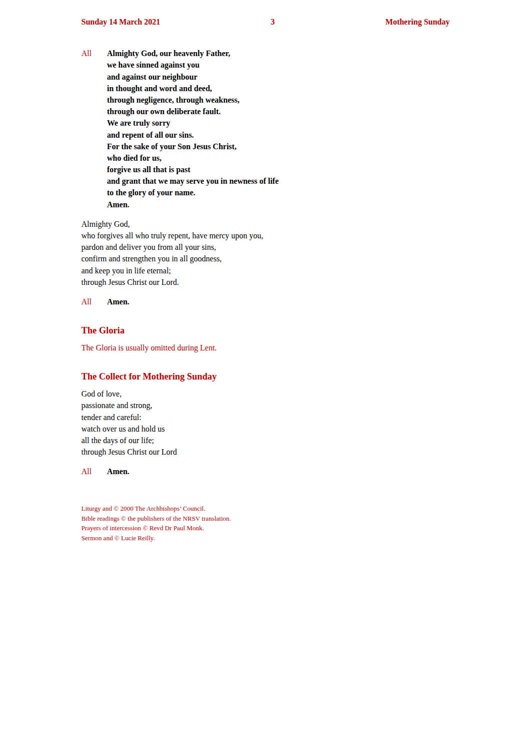Sunday 14 March 2021 3 Mothering Sunday
All Almighty God, our heavenly Father,
we have sinned against you
and against our neighbour
in thought and word and deed,
through negligence, through weakness,
through our own deliberate fault.
We are truly sorry
and repent of all our sins.
For the sake of your Son Jesus Christ,
who died for us,
forgive us all that is past
and grant that we may serve you in newness of life
to the glory of your name.
Amen.
Almighty God,
who forgives all who truly repent, have mercy upon you,
pardon and deliver you from all your sins,
confirm and strengthen you in all goodness,
and keep you in life eternal;
through Jesus Christ our Lord.
All Amen.
The Gloria
The Gloria is usually omitted during Lent.
The Collect for Mothering Sunday
God of love,
passionate and strong,
tender and careful:
watch over us and hold us
all the days of our life;
through Jesus Christ our Lord
All Amen.
Liturgy and © 2000 The Archbishops’ Council.
Bible readings © the publishers of the NRSV translation.
Prayers of intercession © Revd Dr Paul Monk.
Sermon and © Lucie Reilly.